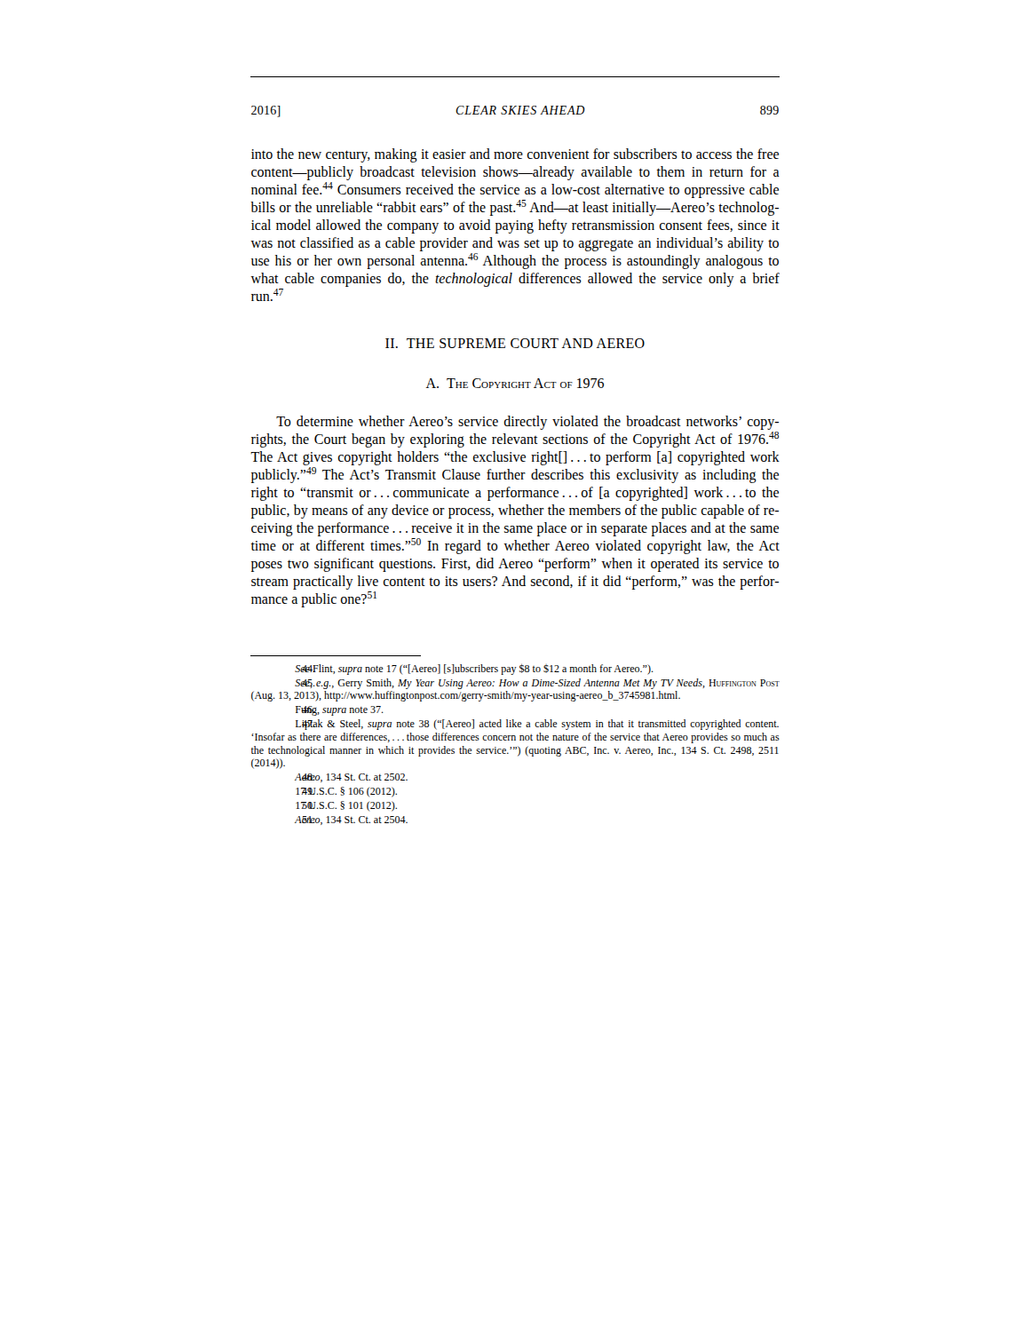2016] Clear Skies Ahead 899
into the new century, making it easier and more convenient for subscribers to access the free content—publicly broadcast television shows—already available to them in return for a nominal fee.44 Consumers received the service as a low-cost alternative to oppressive cable bills or the unreliable “rabbit ears” of the past.45 And—at least initially—Aereo’s technological model allowed the company to avoid paying hefty retransmission consent fees, since it was not classified as a cable provider and was set up to aggregate an individual’s ability to use his or her own personal antenna.46 Although the process is astoundingly analogous to what cable companies do, the technological differences allowed the service only a brief run.47
II. The Supreme Court and Aereo
A. The Copyright Act of 1976
To determine whether Aereo’s service directly violated the broadcast networks’ copyrights, the Court began by exploring the relevant sections of the Copyright Act of 1976.48 The Act gives copyright holders “the exclusive right[] . . . to perform [a] copyrighted work publicly.”49 The Act’s Transmit Clause further describes this exclusivity as including the right to “transmit or . . . communicate a performance . . . of [a copyrighted] work . . . to the public, by means of any device or process, whether the members of the public capable of receiving the performance . . . receive it in the same place or in separate places and at the same time or at different times.”50 In regard to whether Aereo violated copyright law, the Act poses two significant questions. First, did Aereo “perform” when it operated its service to stream practically live content to its users? And second, if it did “perform,” was the performance a public one?51
44. See Flint, supra note 17 (“[Aereo] [s]ubscribers pay $8 to $12 a month for Aereo.”). 45. See, e.g., Gerry Smith, My Year Using Aereo: How a Dime-Sized Antenna Met My TV Needs, Huffington Post (Aug. 13, 2013), http://www.huffingtonpost.com/gerry-smith/my-year-using-aereo_b_3745981.html. 46. Fung, supra note 37. 47. Liptak & Steel, supra note 38 (“[Aereo] acted like a cable system in that it transmitted copyrighted content. ‘Insofar as there are differences, . . . those differences concern not the nature of the service that Aereo provides so much as the technological manner in which it provides the service.’”) (quoting ABC, Inc. v. Aereo, Inc., 134 S. Ct. 2498, 2511 (2014)). 48. Aereo, 134 St. Ct. at 2502. 49. 17 U.S.C. § 106 (2012). 50. 17 U.S.C. § 101 (2012). 51. Aereo, 134 St. Ct. at 2504.